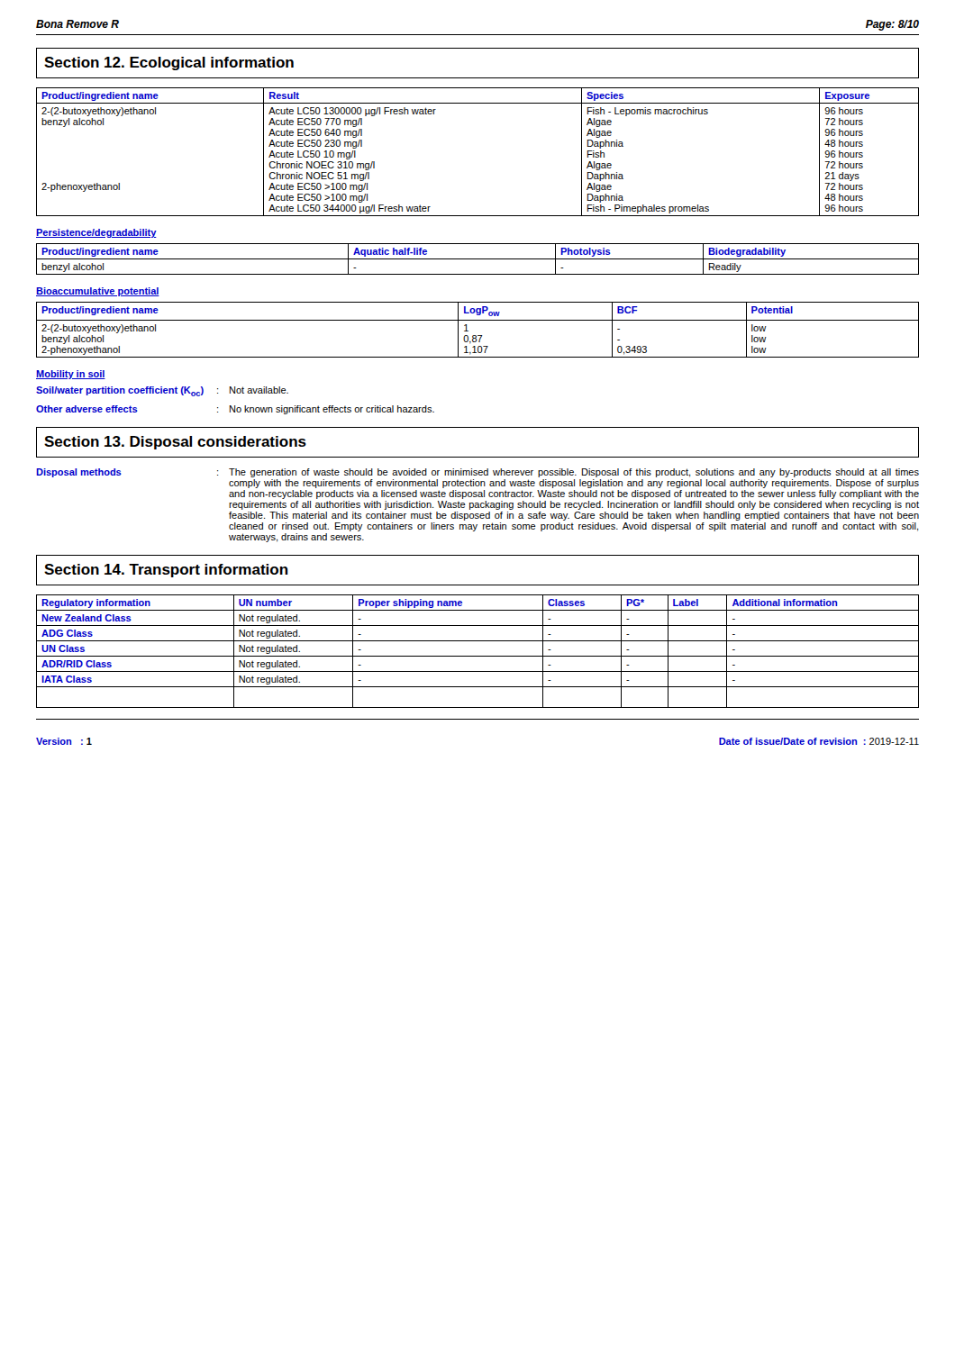Bona Remove R Page: 8/10
Section 12. Ecological information
| Product/ingredient name | Result | Species | Exposure |
| --- | --- | --- | --- |
| 2-(2-butoxyethoxy)ethanol benzyl alcohol 2-phenoxyethanol | Acute LC50 1300000 µg/l Fresh water Acute EC50 770 mg/l Acute EC50 640 mg/l Acute EC50 230 mg/l Acute LC50 10 mg/l Chronic NOEC 310 mg/l Chronic NOEC 51 mg/l Acute EC50 >100 mg/l Acute EC50 >100 mg/l Acute LC50 344000 µg/l Fresh water | Fish - Lepomis macrochirus Algae Algae Daphnia Fish Algae Daphnia Algae Daphnia Fish - Pimephales promelas | 96 hours 72 hours 96 hours 48 hours 96 hours 72 hours 21 days 72 hours 48 hours 96 hours |
Persistence/degradability
| Product/ingredient name | Aquatic half-life | Photolysis | Biodegradability |
| --- | --- | --- | --- |
| benzyl alcohol | - | - | Readily |
Bioaccumulative potential
| Product/ingredient name | LogP ow | BCF | Potential |
| --- | --- | --- | --- |
| 2-(2-butoxyethoxy)ethanol benzyl alcohol 2-phenoxyethanol | 1 0,87 1,107 | - - 0,3493 | low low low |
Mobility in soil
Soil/water partition coefficient (Koc)
:
Not available.
Other adverse effects
:
No known significant effects or critical hazards.
Section 13. Disposal considerations
Disposal methods
:
The generation of waste should be avoided or minimised wherever possible. Disposal of this product, solutions and any by-products should at all times comply with the requirements of environmental protection and waste disposal legislation and any regional local authority requirements. Dispose of surplus and non-recyclable products via a licensed waste disposal contractor. Waste should not be disposed of untreated to the sewer unless fully compliant with the requirements of all authorities with jurisdiction. Waste packaging should be recycled. Incineration or landfill should only be considered when recycling is not feasible. This material and its container must be disposed of in a safe way. Care should be taken when handling emptied containers that have not been cleaned or rinsed out. Empty containers or liners may retain some product residues. Avoid dispersal of spilt material and runoff and contact with soil, waterways, drains and sewers.
Section 14. Transport information
| Regulatory information | UN number | Proper shipping name | Classes | PG* | Label | Additional information |
| --- | --- | --- | --- | --- | --- | --- |
| New Zealand Class | Not regulated. | - | - | - | | - |
| ADG Class | Not regulated. | - | - | - | | - |
| UN Class | Not regulated. | - | - | - | | - |
| ADR/RID Class | Not regulated. | - | - | - | | - |
| IATA Class | Not regulated. | - | - | - | | - |
Version : 1
Date of issue/Date of revision : 2019-12-11